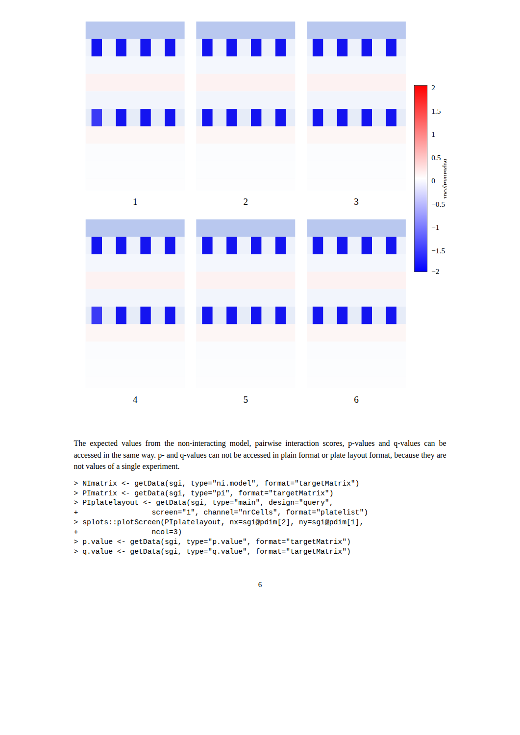Plate layout heatmaps with colour scale Two rows of three heatmap panels labelled 1, 2, 3 (top row) and 4, 5, 6 (bottom row). Each panel shows a grid of wells coloured mostly pale with several strong blue columns and rows. A vertical colour bar on the right ranges from red (2) through white (0) to blue (-2), labelled Mplatelayout. 1 2 3 4 5 6 2 1.5 1 0.5 0 −0.5 −1 −1.5 −2 Mplatelayout
The expected values from the non-interacting model, pairwise interaction scores, p-values and q-values can be accessed in the same way. p- and q-values can not be accessed in plain format or plate layout format, because they are not values of a single experiment.
> NImatrix <- getData(sgi, type="ni.model", format="targetMatrix")
> PImatrix <- getData(sgi, type="pi", format="targetMatrix")
> PIplatelayout <- getData(sgi, type="main", design="query",
+                 screen="1", channel="nrCells", format="platelist")
> splots::plotScreen(PIplatelayout, nx=sgi@pdim[2], ny=sgi@pdim[1],
+                 ncol=3)
> p.value <- getData(sgi, type="p.value", format="targetMatrix")
> q.value <- getData(sgi, type="q.value", format="targetMatrix")
6